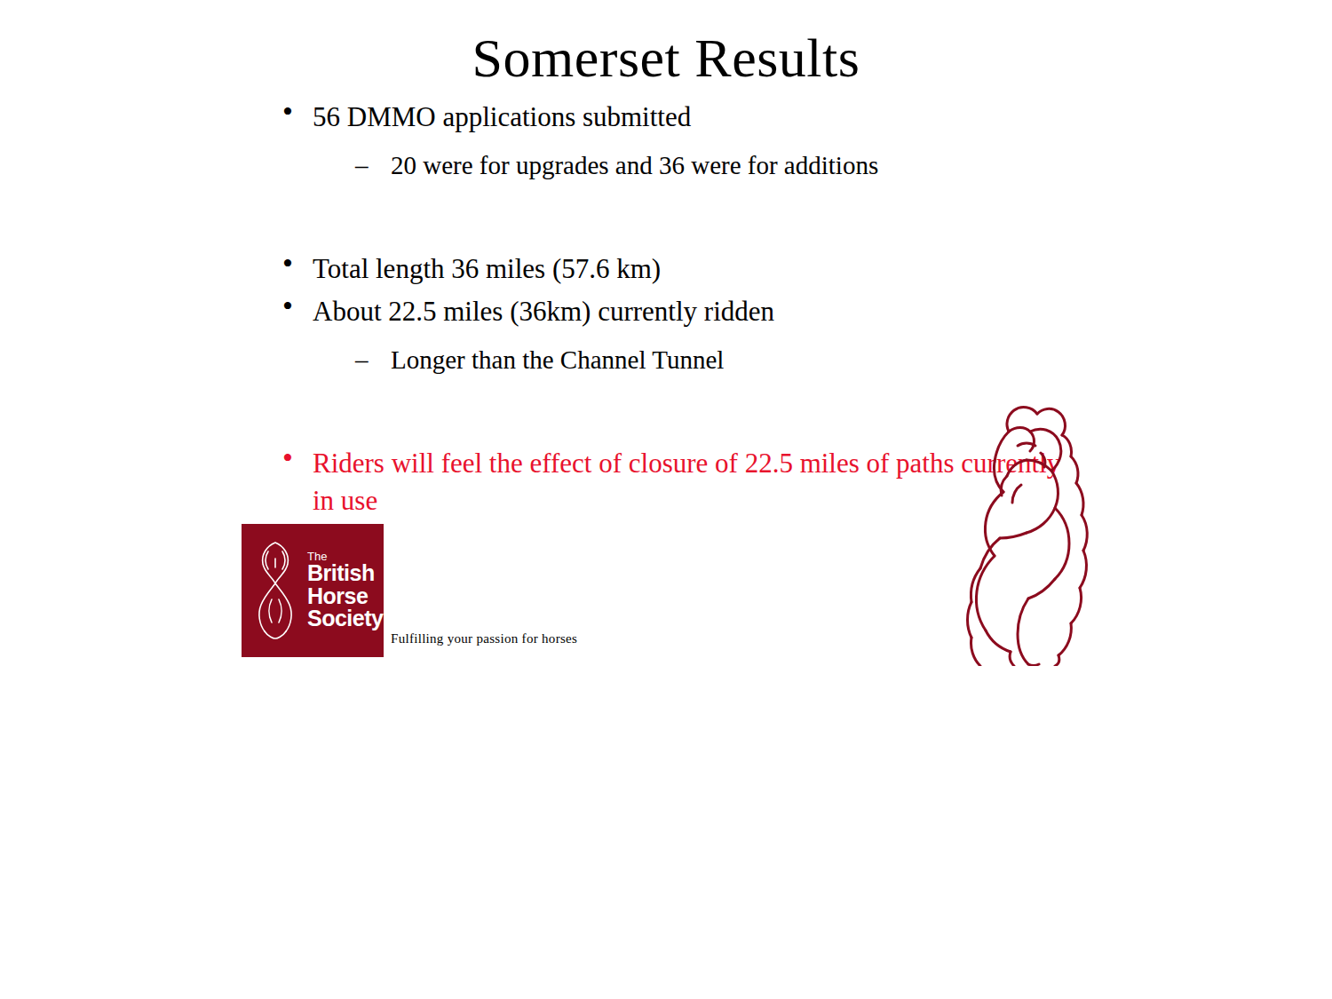Somerset Results
56 DMMO applications submitted
20 were for upgrades and 36 were for additions
Total length 36 miles (57.6 km)
About 22.5 miles (36km) currently ridden
Longer than the Channel Tunnel
Riders will feel the effect of closure of 22.5 miles of paths currently in use
The British Horse Society
Fulfilling your passion for horses